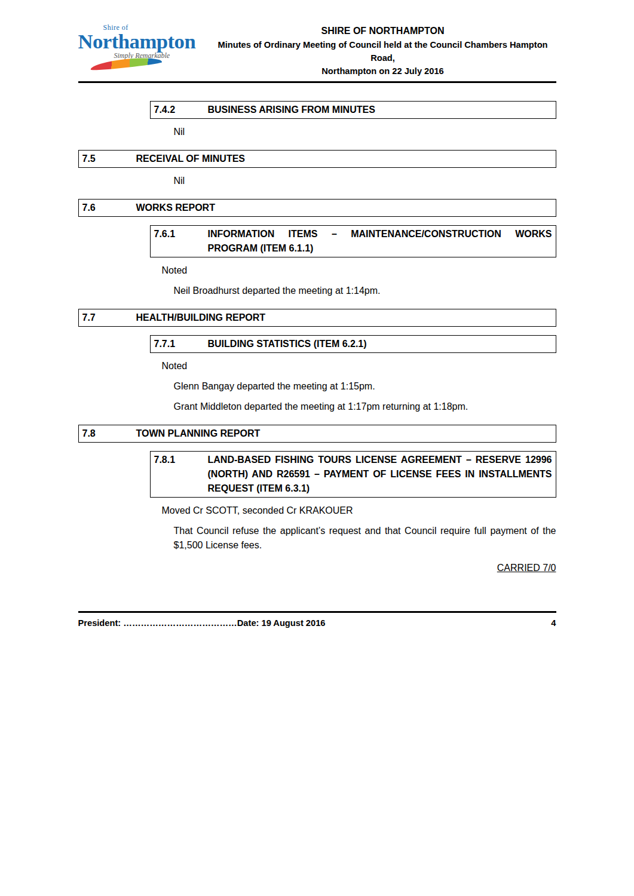Shire of
Northampton
Simply Remarkable
SHIRE OF NORTHAMPTON
Minutes of Ordinary Meeting of Council held at the Council Chambers Hampton Road,
Northampton on 22 July 2016
7.4.2 BUSINESS ARISING FROM MINUTES
Nil
7.5 RECEIVAL OF MINUTES
Nil
7.6 WORKS REPORT
7.6.1 INFORMATION ITEMS – MAINTENANCE/CONSTRUCTION WORKS PROGRAM (ITEM 6.1.1)
Noted
Neil Broadhurst departed the meeting at 1:14pm.
7.7 HEALTH/BUILDING REPORT
7.7.1 BUILDING STATISTICS (ITEM 6.2.1)
Noted
Glenn Bangay departed the meeting at 1:15pm.
Grant Middleton departed the meeting at 1:17pm returning at 1:18pm.
7.8 TOWN PLANNING REPORT
7.8.1 LAND-BASED FISHING TOURS LICENSE AGREEMENT – RESERVE 12996 (NORTH) AND R26591 – PAYMENT OF LICENSE FEES IN INSTALLMENTS REQUEST (ITEM 6.3.1)
Moved Cr SCOTT, seconded Cr KRAKOUER
That Council refuse the applicant’s request and that Council require full payment of the $1,500 License fees.
CARRIED 7/0
President: …………………………………Date: 19 August 2016 4